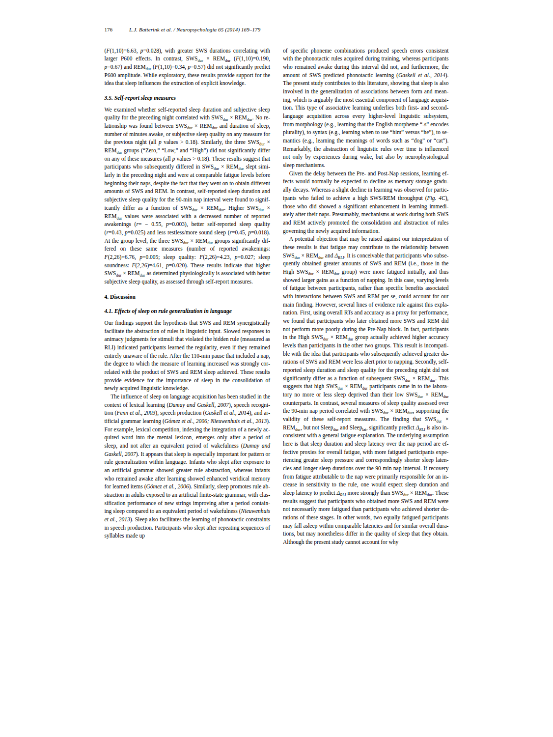176 L.J. Batterink et al. / Neuropsychologia 65 (2014) 169–179
(F(1,10)=6.63, p=0.028), with greater SWS durations correlating with larger P600 effects. In contrast, SWSdur × REMdur (F(1,10)=0.190, p=0.67) and REMdur (F(1,10)=0.34, p=0.57) did not significantly predict P600 amplitude. While exploratory, these results provide support for the idea that sleep influences the extraction of explicit knowledge.
3.5. Self-report sleep measures
We examined whether self-reported sleep duration and subjective sleep quality for the preceding night correlated with SWSdur × REMdur. No relationship was found between SWSdur × REMdur and duration of sleep, number of minutes awake, or subjective sleep quality on any measure for the previous night (all p values > 0.18). Similarly, the three SWSdur × REMdur groups (“Zero,” “Low,” and “High”) did not significantly differ on any of these measures (all p values > 0.18). These results suggest that participants who subsequently differed in SWSdur × REMdur slept similarly in the preceding night and were at comparable fatigue levels before beginning their naps, despite the fact that they went on to obtain different amounts of SWS and REM. In contrast, self-reported sleep duration and subjective sleep quality for the 90-min nap interval were found to significantly differ as a function of SWSdur × REMdur. Higher SWSdur × REMdur values were associated with a decreased number of reported awakenings (r= − 0.55, p=0.003), better self-reported sleep quality (r=0.43, p=0.025) and less restless/more sound sleep (r=0.45, p=0.018). At the group level, the three SWSdur × REMdur groups significantly differed on these same measures (number of reported awakenings: F(2,26)=6.76, p=0.005; sleep quality: F(2,26)=4.23, p=0.027; sleep soundness: F(2,26)=4.61, p=0.020). These results indicate that higher SWSdur × REMdur as determined physiologically is associated with better subjective sleep quality, as assessed through self-report measures.
4. Discussion
4.1. Effects of sleep on rule generalization in language
Our findings support the hypothesis that SWS and REM synergistically facilitate the abstraction of rules in linguistic input. Slowed responses to animacy judgments for stimuli that violated the hidden rule (measured as RLI) indicated participants learned the regularity, even if they remained entirely unaware of the rule. After the 110-min pause that included a nap, the degree to which the measure of learning increased was strongly correlated with the product of SWS and REM sleep achieved. These results provide evidence for the importance of sleep in the consolidation of newly acquired linguistic knowledge.
The influence of sleep on language acquisition has been studied in the context of lexical learning (Dumay and Gaskell, 2007), speech recognition (Fenn et al., 2003), speech production (Gaskell et al., 2014), and artificial grammar learning (Gómez et al., 2006; Nieuwenhuis et al., 2013). For example, lexical competition, indexing the integration of a newly acquired word into the mental lexicon, emerges only after a period of sleep, and not after an equivalent period of wakefulness (Dumay and Gaskell, 2007). It appears that sleep is especially important for pattern or rule generalization within language. Infants who slept after exposure to an artificial grammar showed greater rule abstraction, whereas infants who remained awake after learning showed enhanced veridical memory for learned items (Gómez et al., 2006). Similarly, sleep promotes rule abstraction in adults exposed to an artificial finite-state grammar, with classification performance of new strings improving after a period containing sleep compared to an equivalent period of wakefulness (Nieuwenhuis et al., 2013). Sleep also facilitates the learning of phonotactic constraints in speech production. Participants who slept after repeating sequences of syllables made up
of specific phoneme combinations produced speech errors consistent with the phonotactic rules acquired during training, whereas participants who remained awake during this interval did not, and furthermore, the amount of SWS predicted phonotactic learning (Gaskell et al., 2014). The present study contributes to this literature, showing that sleep is also involved in the generalization of associations between form and meaning, which is arguably the most essential component of language acquisition. This type of associative learning underlies both first- and second-language acquisition across every higher-level linguistic subsystem, from morphology (e.g., learning that the English morpheme “-s” encodes plurality), to syntax (e.g., learning when to use “him” versus “he”), to semantics (e.g., learning the meanings of words such as “dog” or “cat”). Remarkably, the abstraction of linguistic rules over time is influenced not only by experiences during wake, but also by neurophysiological sleep mechanisms.
Given the delay between the Pre- and Post-Nap sessions, learning effects would normally be expected to decline as memory storage gradually decays. Whereas a slight decline in learning was observed for participants who failed to achieve a high SWS/REM throughput (Fig. 4C), those who did showed a significant enhancement in learning immediately after their naps. Presumably, mechanisms at work during both SWS and REM actively promoted the consolidation and abstraction of rules governing the newly acquired information.
A potential objection that may be raised against our interpretation of these results is that fatigue may contribute to the relationship between SWSdur × REMdur and ΔRLI. It is conceivable that participants who subsequently obtained greater amounts of SWS and REM (i.e., those in the High SWSdur × REMdur group) were more fatigued initially, and thus showed larger gains as a function of napping. In this case, varying levels of fatigue between participants, rather than specific benefits associated with interactions between SWS and REM per se, could account for our main finding. However, several lines of evidence rule against this explanation. First, using overall RTs and accuracy as a proxy for performance, we found that participants who later obtained more SWS and REM did not perform more poorly during the Pre-Nap block. In fact, participants in the High SWSdur × REMdur group actually achieved higher accuracy levels than participants in the other two groups. This result is incompatible with the idea that participants who subsequently achieved greater durations of SWS and REM were less alert prior to napping. Secondly, self-reported sleep duration and sleep quality for the preceding night did not significantly differ as a function of subsequent SWSdur × REMdur. This suggests that high SWSdur × REMdur participants came in to the laboratory no more or less sleep deprived than their low SWSdur × REMdur counterparts. In contrast, several measures of sleep quality assessed over the 90-min nap period correlated with SWSdur × REMdur, supporting the validity of these self-report measures. The finding that SWSdur × REMdur, but not Sleepdur and Sleeplat, significantly predict ΔRLI is also inconsistent with a general fatigue explanation. The underlying assumption here is that sleep duration and sleep latency over the nap period are effective proxies for overall fatigue, with more fatigued participants experiencing greater sleep pressure and correspondingly shorter sleep latencies and longer sleep durations over the 90-min nap interval. If recovery from fatigue attributable to the nap were primarily responsible for an increase in sensitivity to the rule, one would expect sleep duration and sleep latency to predict ΔRLI more strongly than SWSdur × REMdur. These results suggest that participants who obtained more SWS and REM were not necessarily more fatigued than participants who achieved shorter durations of these stages. In other words, two equally fatigued participants may fall asleep within comparable latencies and for similar overall durations, but may nonetheless differ in the quality of sleep that they obtain. Although the present study cannot account for why